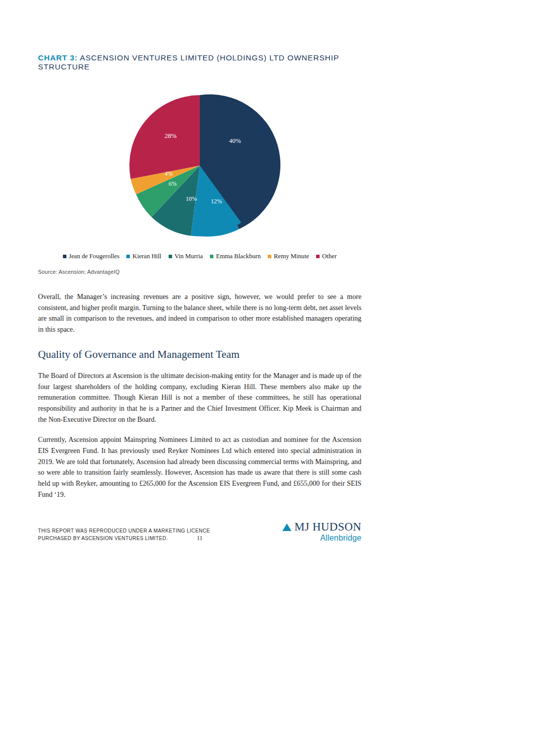CHART 3: ASCENSION VENTURES LIMITED (HOLDINGS) LTD OWNERSHIP STRUCTURE
40% 12% 10% 6% 4% 28%
Jean de Fougerolles Kieran Hill Vin Murria Emma Blackburn Remy Minute Other
Source: Ascension; AdvantageIQ
Overall, the Manager’s increasing revenues are a positive sign, however, we would prefer to see a more consistent, and higher profit margin. Turning to the balance sheet, while there is no long-term debt, net asset levels are small in comparison to the revenues, and indeed in comparison to other more established managers operating in this space.
Quality of Governance and Management Team
The Board of Directors at Ascension is the ultimate decision-making entity for the Manager and is made up of the four largest shareholders of the holding company, excluding Kieran Hill. These members also make up the remuneration committee. Though Kieran Hill is not a member of these committees, he still has operational responsibility and authority in that he is a Partner and the Chief Investment Officer. Kip Meek is Chairman and the Non-Executive Director on the Board.
Currently, Ascension appoint Mainspring Nominees Limited to act as custodian and nominee for the Ascension EIS Evergreen Fund. It has previously used Reyker Nominees Ltd which entered into special administration in 2019. We are told that fortunately, Ascension had already been discussing commercial terms with Mainspring, and so were able to transition fairly seamlessly. However, Ascension has made us aware that there is still some cash held up with Reyker, amounting to £265,000 for the Ascension EIS Evergreen Fund, and £655,000 for their SEIS Fund ‘19.
This report was reproduced under a marketing licence
purchased by Ascension Ventures Limited.
MJ HUDSON
Allenbridge
11